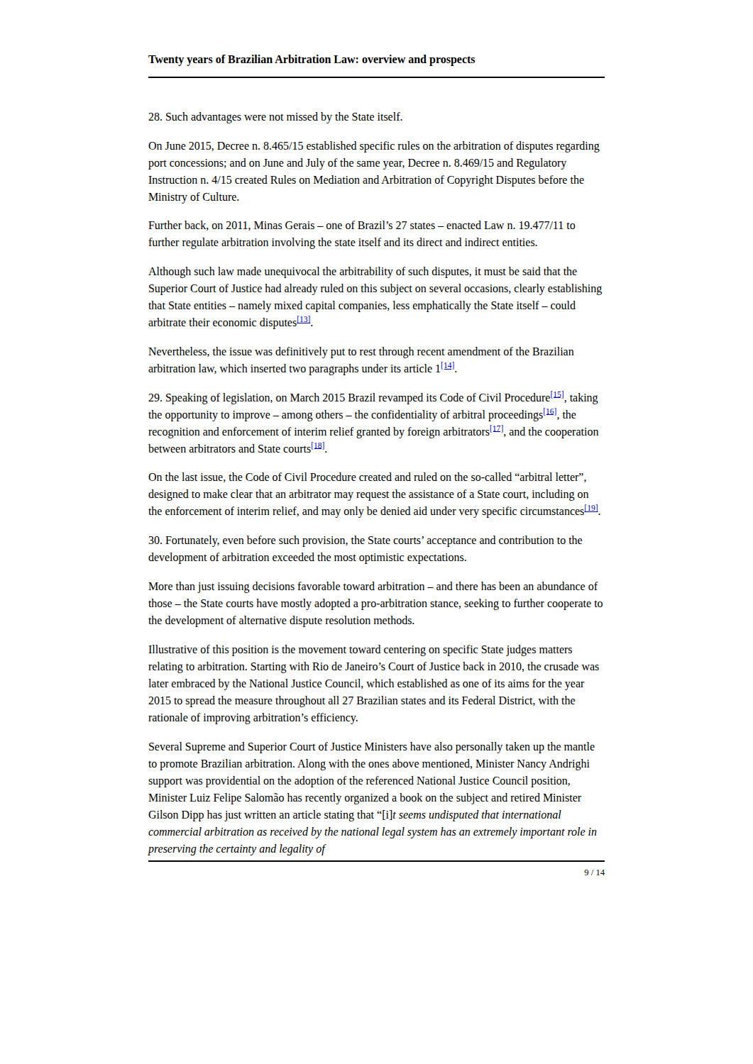Twenty years of Brazilian Arbitration Law: overview and prospects
28. Such advantages were not missed by the State itself.
On June 2015, Decree n. 8.465/15 established specific rules on the arbitration of disputes regarding port concessions; and on June and July of the same year, Decree n. 8.469/15 and Regulatory Instruction n. 4/15 created Rules on Mediation and Arbitration of Copyright Disputes before the Ministry of Culture.
Further back, on 2011, Minas Gerais – one of Brazil’s 27 states – enacted Law n. 19.477/11 to further regulate arbitration involving the state itself and its direct and indirect entities.
Although such law made unequivocal the arbitrability of such disputes, it must be said that the Superior Court of Justice had already ruled on this subject on several occasions, clearly establishing that State entities – namely mixed capital companies, less emphatically the State itself – could arbitrate their economic disputes[13].
Nevertheless, the issue was definitively put to rest through recent amendment of the Brazilian arbitration law, which inserted two paragraphs under its article 1[14].
29. Speaking of legislation, on March 2015 Brazil revamped its Code of Civil Procedure[15], taking the opportunity to improve – among others – the confidentiality of arbitral proceedings[16], the recognition and enforcement of interim relief granted by foreign arbitrators[17], and the cooperation between arbitrators and State courts[18].
On the last issue, the Code of Civil Procedure created and ruled on the so-called “arbitral letter”, designed to make clear that an arbitrator may request the assistance of a State court, including on the enforcement of interim relief, and may only be denied aid under very specific circumstances[19].
30. Fortunately, even before such provision, the State courts’ acceptance and contribution to the development of arbitration exceeded the most optimistic expectations.
More than just issuing decisions favorable toward arbitration – and there has been an abundance of those – the State courts have mostly adopted a pro-arbitration stance, seeking to further cooperate to the development of alternative dispute resolution methods.
Illustrative of this position is the movement toward centering on specific State judges matters relating to arbitration. Starting with Rio de Janeiro’s Court of Justice back in 2010, the crusade was later embraced by the National Justice Council, which established as one of its aims for the year 2015 to spread the measure throughout all 27 Brazilian states and its Federal District, with the rationale of improving arbitration’s efficiency.
Several Supreme and Superior Court of Justice Ministers have also personally taken up the mantle to promote Brazilian arbitration. Along with the ones above mentioned, Minister Nancy Andrighi support was providential on the adoption of the referenced National Justice Council position, Minister Luiz Felipe Salomão has recently organized a book on the subject and retired Minister Gilson Dipp has just written an article stating that “[i]t seems undisputed that international commercial arbitration as received by the national legal system has an extremely important role in preserving the certainty and legality of
9 / 14